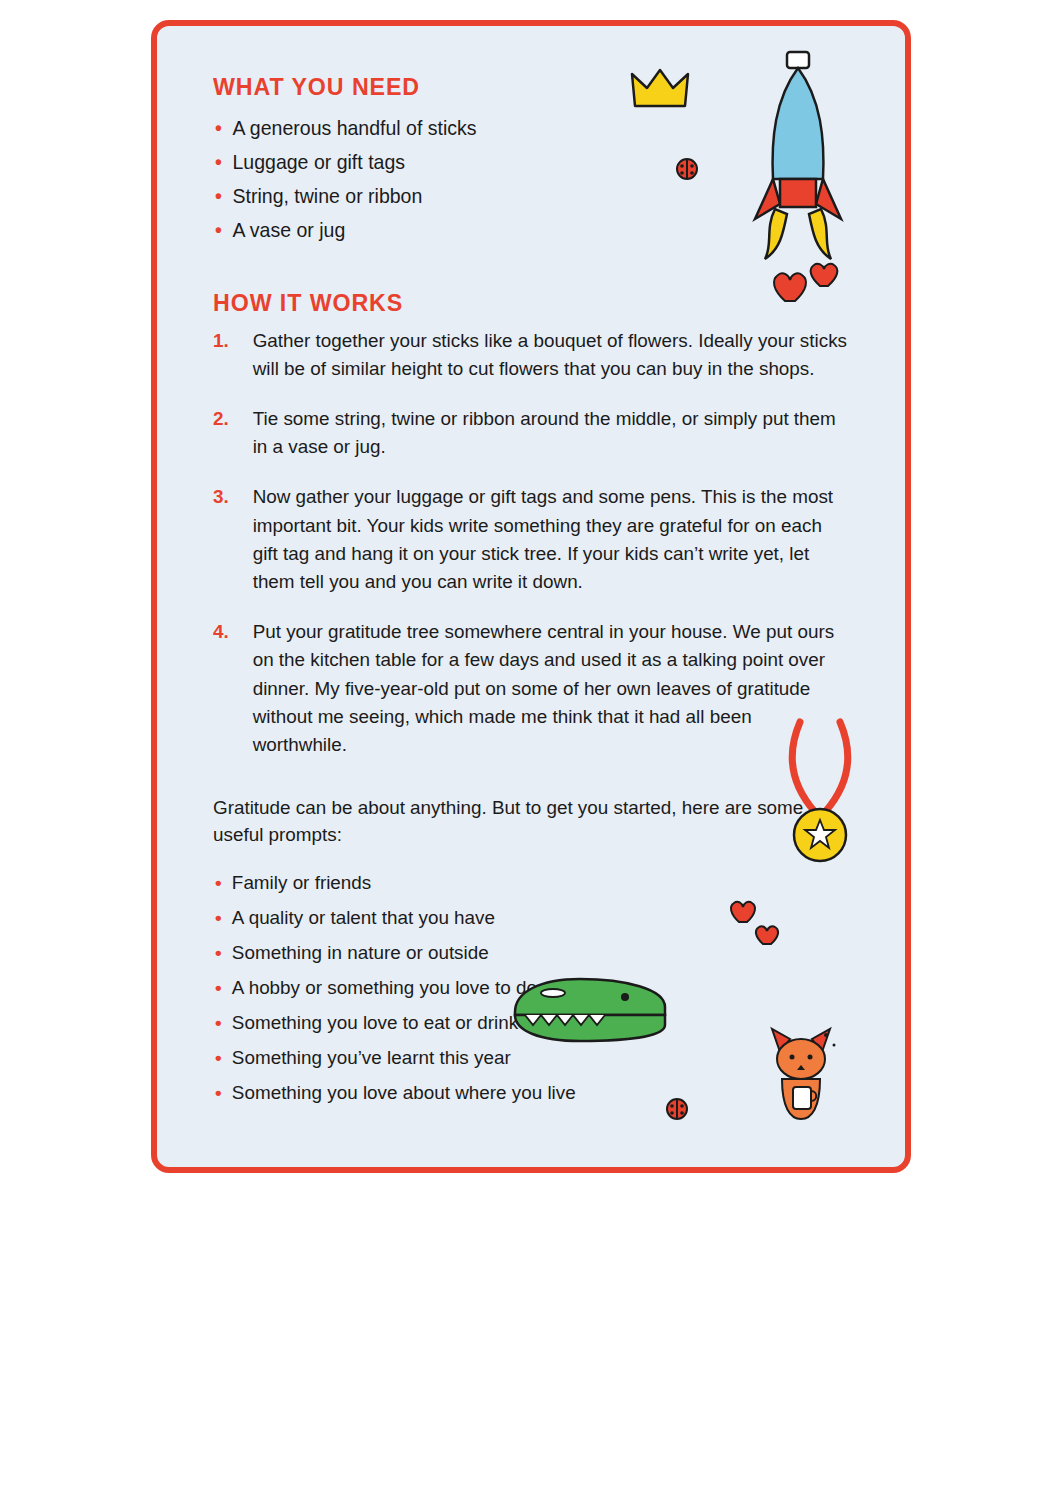What you need
A generous handful of sticks
Luggage or gift tags
String, twine or ribbon
A vase or jug
How it works
Gather together your sticks like a bouquet of flowers. Ideally your sticks will be of similar height to cut flowers that you can buy in the shops.
Tie some string, twine or ribbon around the middle, or simply put them in a vase or jug.
Now gather your luggage or gift tags and some pens. This is the most important bit. Your kids write something they are grateful for on each gift tag and hang it on your stick tree. If your kids can’t write yet, let them tell you and you can write it down.
Put your gratitude tree somewhere central in your house. We put ours on the kitchen table for a few days and used it as a talking point over dinner. My five-year-old put on some of her own leaves of gratitude without me seeing, which made me think that it had all been worthwhile.
Gratitude can be about anything. But to get you started, here are some useful prompts:
Family or friends
A quality or talent that you have
Something in nature or outside
A hobby or something you love to do
Something you love to eat or drink
Something you’ve learnt this year
Something you love about where you live